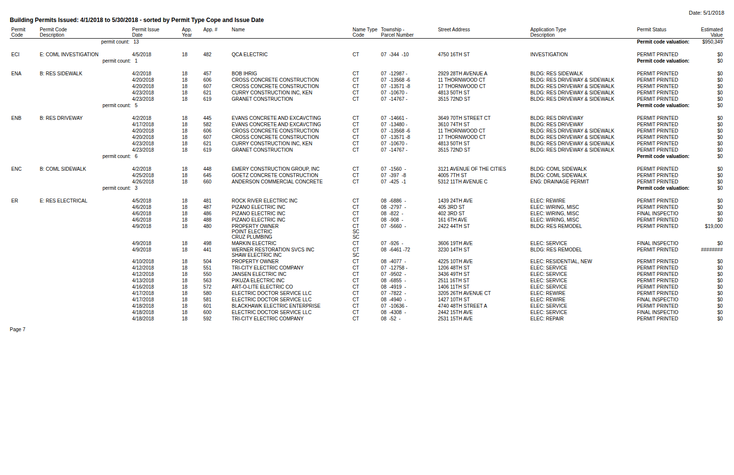Date: 5/1/2018
Building Permits Issued: 4/1/2018 to 5/30/2018 - sorted by Permit Type Cope and Issue Date
| Permit Code | Permit Code Description | Permit Issue Date | App. Year | App. # | Name | Name Type Code | Township - Parcel Number | Street Address | Application Type Description | Permit Status | Estimated Value |
| --- | --- | --- | --- | --- | --- | --- | --- | --- | --- | --- | --- |
| permit count: 13 | | Permit code valuation: | $950,349 |
| ECI | E: COML INVESTIGATION | 4/5/2018 | 18 | 482 | QCA ELECTRIC | CT | 07 -344 -10 | 4750 16TH ST | INVESTIGATION | PERMIT PRINTED | $0 |
| permit count: 1 | | Permit code valuation: | $0 |
| ENA | B: RES SIDEWALK | 4/2/2018 | 18 | 457 | BOB IHRIG | CT | 07 -12987 - | 2929 28TH AVENUE A | BLDG: RES SIDEWALK | PERMIT PRINTED | $0 |
| | | 4/20/2018 | 18 | 606 | CROSS CONCRETE CONSTRUCTION | CT | 07 -13568 -6 | 11 THORNWOOD CT | BLDG: RES DRIVEWAY & SIDEWALK | PERMIT PRINTED | $0 |
| | | 4/20/2018 | 18 | 607 | CROSS CONCRETE CONSTRUCTION | CT | 07 -13571 -8 | 17 THORNWOOD CT | BLDG: RES DRIVEWAY & SIDEWALK | PERMIT PRINTED | $0 |
| | | 4/23/2018 | 18 | 621 | CURRY CONSTRUCTION INC, KEN | CT | 07 -10670 - | 4813 50TH ST | BLDG: RES DRIVEWAY & SIDEWALK | PERMIT PRINTED | $0 |
| | | 4/23/2018 | 18 | 619 | GRANET CONSTRUCTION | CT | 07 -14767 - | 3515 72ND ST | BLDG: RES DRIVEWAY & SIDEWALK | PERMIT PRINTED | $0 |
| permit count: 5 | | Permit code valuation: | $0 |
| ENB | B: RES DRIVEWAY | 4/2/2018 | 18 | 445 | EVANS CONCRETE AND EXCAVCTING | CT | 07 -14661 - | 3649 70TH STREET CT | BLDG: RES DRIVEWAY | PERMIT PRINTED | $0 |
| | | 4/17/2018 | 18 | 582 | EVANS CONCRETE AND EXCAVCTING | CT | 07 -13480 - | 3610 74TH ST | BLDG: RES DRIVEWAY | PERMIT PRINTED | $0 |
| | | 4/20/2018 | 18 | 606 | CROSS CONCRETE CONSTRUCTION | CT | 07 -13568 -6 | 11 THORNWOOD CT | BLDG: RES DRIVEWAY & SIDEWALK | PERMIT PRINTED | $0 |
| | | 4/20/2018 | 18 | 607 | CROSS CONCRETE CONSTRUCTION | CT | 07 -13571 -8 | 17 THORNWOOD CT | BLDG: RES DRIVEWAY & SIDEWALK | PERMIT PRINTED | $0 |
| | | 4/23/2018 | 18 | 621 | CURRY CONSTRUCTION INC, KEN | CT | 07 -10670 - | 4813 50TH ST | BLDG: RES DRIVEWAY & SIDEWALK | PERMIT PRINTED | $0 |
| | | 4/23/2018 | 18 | 619 | GRANET CONSTRUCTION | CT | 07 -14767 - | 3515 72ND ST | BLDG: RES DRIVEWAY & SIDEWALK | PERMIT PRINTED | $0 |
| permit count: 6 | | Permit code valuation: | $0 |
| ENC | B: COML SIDEWALK | 4/2/2018 | 18 | 448 | EMERY CONSTRUCTION GROUP, INC | CT | 07 -1560 - | 3121 AVENUE OF THE CITIES | BLDG: COML SIDEWALK | PERMIT PRINTED | $0 |
| | | 4/25/2018 | 18 | 645 | GOETZ CONCRETE CONSTRUCTION | CT | 07 -397 -8 | 4005 7TH ST | BLDG: COML SIDEWALK | PERMIT PRINTED | $0 |
| | | 4/26/2018 | 18 | 660 | ANDERSON COMMERCIAL CONCRETE | CT | 07 -425 -1 | 5312 11TH AVENUE C | ENG: DRAINAGE PERMIT | PERMIT PRINTED | $0 |
| permit count: 3 | | Permit code valuation: | $0 |
| ER | E: RES ELECTRICAL | 4/5/2018 | 18 | 481 | ROCK RIVER ELECTRIC INC | CT | 08 -6886 - | 1439 24TH AVE | ELEC: REWIRE | PERMIT PRINTED | $0 |
| | | 4/6/2018 | 18 | 487 | PIZANO ELECTRIC INC | CT | 08 -2797 - | 405 3RD ST | ELEC: WIRING, MISC | PERMIT PRINTED | $0 |
| | | 4/6/2018 | 18 | 486 | PIZANO ELECTRIC INC | CT | 08 -822 - | 402 3RD ST | ELEC: WIRING, MISC | FINAL INSPECTIO | $0 |
| | | 4/6/2018 | 18 | 488 | PIZANO ELECTRIC INC | CT | 08 -908 - | 161 6TH AVE | ELEC: WIRING, MISC | PERMIT PRINTED | $0 |
| | | 4/9/2018 | 18 | 480 | PROPERTY OWNER POINT ELECTRIC CRUZ PLUMBING | CT SC SC | 07 -5660 - | 2422 44TH ST | BLDG: RES REMODEL | PERMIT PRINTED | $19,000 |
| | | 4/9/2018 | 18 | 498 | MARKIN ELECTRIC | CT | 07 -926 - | 3606 19TH AVE | ELEC: SERVICE | FINAL INSPECTIO | $0 |
| | | 4/9/2018 | 18 | 441 | WERNER RESTORATION SVCS INC SHAW ELECTRIC INC | CT SC | 08 -6461 -72 | 3230 14TH ST | BLDG: RES REMODEL | PERMIT PRINTED | ######## |
| | | 4/10/2018 | 18 | 504 | PROPERTY OWNER | CT | 08 -4077 - | 4225 10TH AVE | ELEC: RESIDENTIAL, NEW | PERMIT PRINTED | $0 |
| | | 4/12/2018 | 18 | 551 | TRI-CITY ELECTRIC COMPANY | CT | 07 -12758 - | 1206 48TH ST | ELEC: SERVICE | PERMIT PRINTED | $0 |
| | | 4/12/2018 | 18 | 550 | JANSEN ELECTRIC INC | CT | 07 -9502 - | 3436 49TH ST | ELEC: SERVICE | PERMIT PRINTED | $0 |
| | | 4/13/2018 | 18 | 563 | PIKUZA ELECTRIC INC | CT | 08 -6855 - | 2511 16TH ST | ELEC: SERVICE | PERMIT PRINTED | $0 |
| | | 4/16/2018 | 18 | 572 | ART-O-LITE ELECTRIC CO | CT | 08 -4919 - | 1406 11TH ST | ELEC: SERVICE | PERMIT PRINTED | $0 |
| | | 4/17/2018 | 18 | 580 | ELECTRIC DOCTOR SERVICE LLC | CT | 07 -7822 - | 3205 26TH AVENUE CT | ELEC: REWIRE | PERMIT PRINTED | $0 |
| | | 4/17/2018 | 18 | 581 | ELECTRIC DOCTOR SERVICE LLC | CT | 08 -4940 - | 1427 10TH ST | ELEC: REWIRE | FINAL INSPECTIO | $0 |
| | | 4/18/2018 | 18 | 601 | BLACKHAWK ELECTRIC ENTERPRISE | CT | 07 -10636 - | 4740 48TH STREET A | ELEC: SERVICE | PERMIT PRINTED | $0 |
| | | 4/18/2018 | 18 | 600 | ELECTRIC DOCTOR SERVICE LLC | CT | 08 -4308 - | 2442 15TH AVE | ELEC: SERVICE | FINAL INSPECTIO | $0 |
| | | 4/18/2018 | 18 | 592 | TRI-CITY ELECTRIC COMPANY | CT | 08 -52 - | 2531 15TH AVE | ELEC: REPAIR | PERMIT PRINTED | $0 |
Page 7